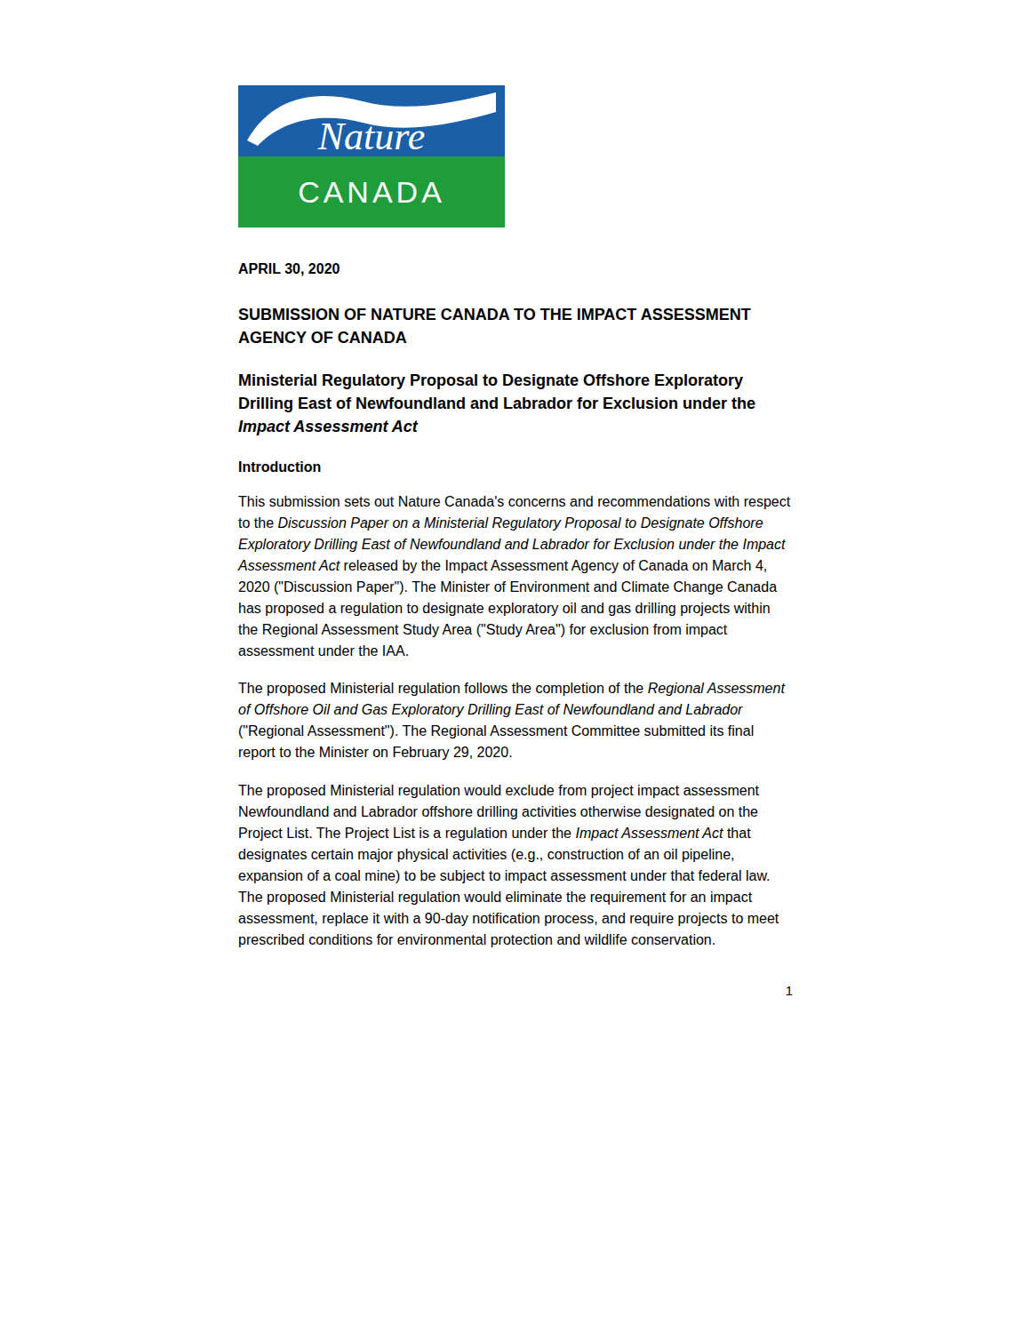Nature CANADA
APRIL 30, 2020
SUBMISSION OF NATURE CANADA TO THE IMPACT ASSESSMENT AGENCY OF CANADA
Ministerial Regulatory Proposal to Designate Offshore Exploratory Drilling East of Newfoundland and Labrador for Exclusion under the Impact Assessment Act
Introduction
This submission sets out Nature Canada's concerns and recommendations with respect to the Discussion Paper on a Ministerial Regulatory Proposal to Designate Offshore Exploratory Drilling East of Newfoundland and Labrador for Exclusion under the Impact Assessment Act released by the Impact Assessment Agency of Canada on March 4, 2020 ("Discussion Paper"). The Minister of Environment and Climate Change Canada has proposed a regulation to designate exploratory oil and gas drilling projects within the Regional Assessment Study Area ("Study Area") for exclusion from impact assessment under the IAA.
The proposed Ministerial regulation follows the completion of the Regional Assessment of Offshore Oil and Gas Exploratory Drilling East of Newfoundland and Labrador ("Regional Assessment"). The Regional Assessment Committee submitted its final report to the Minister on February 29, 2020.
The proposed Ministerial regulation would exclude from project impact assessment Newfoundland and Labrador offshore drilling activities otherwise designated on the Project List. The Project List is a regulation under the Impact Assessment Act that designates certain major physical activities (e.g., construction of an oil pipeline, expansion of a coal mine) to be subject to impact assessment under that federal law. The proposed Ministerial regulation would eliminate the requirement for an impact assessment, replace it with a 90-day notification process, and require projects to meet prescribed conditions for environmental protection and wildlife conservation.
1